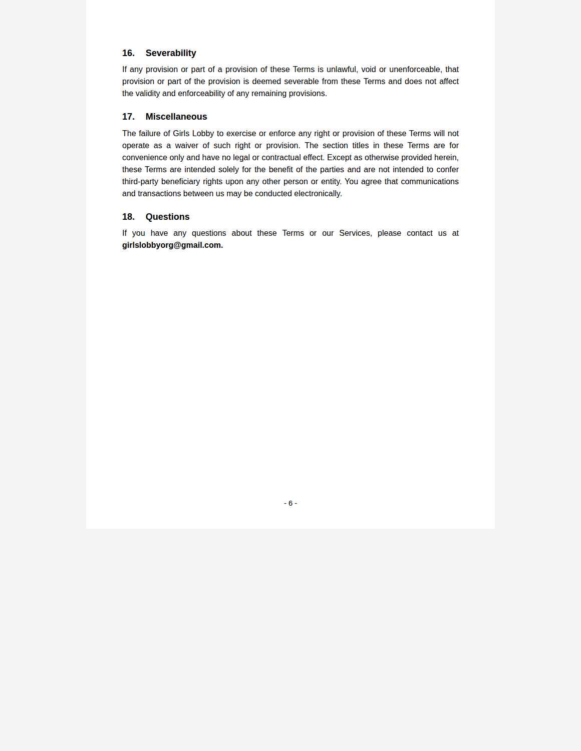16. Severability
If any provision or part of a provision of these Terms is unlawful, void or unenforceable, that provision or part of the provision is deemed severable from these Terms and does not affect the validity and enforceability of any remaining provisions.
17. Miscellaneous
The failure of Girls Lobby to exercise or enforce any right or provision of these Terms will not operate as a waiver of such right or provision. The section titles in these Terms are for convenience only and have no legal or contractual effect. Except as otherwise provided herein, these Terms are intended solely for the benefit of the parties and are not intended to confer third-party beneficiary rights upon any other person or entity. You agree that communications and transactions between us may be conducted electronically.
18. Questions
If you have any questions about these Terms or our Services, please contact us at girlslobbyorg@gmail.com.
- 6 -